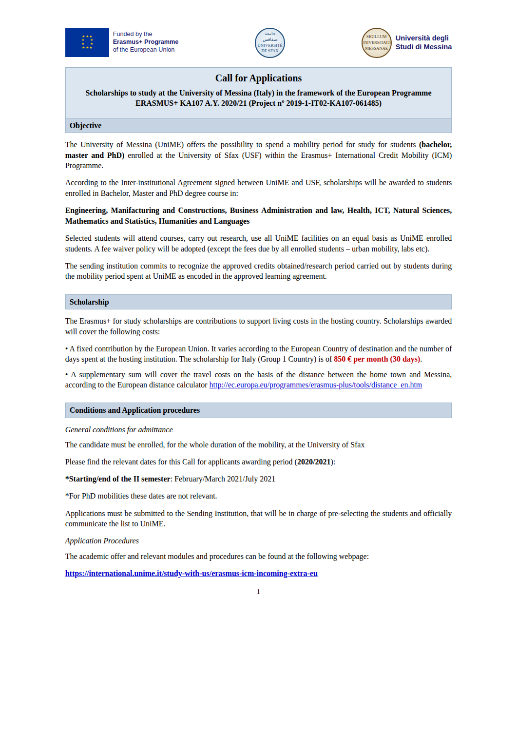Funded by the
Erasmus+ Programme
of the European Union
جامعة صفاقس
UNIVERSITÉ
DE SFAX
SIGILLUM
UNIVERSITATIS
MESSANAE
Università degli
Studi di Messina
Call for Applications
Scholarships to study at the University of Messina (Italy) in the framework of the European Programme ERASMUS+ KA107 A.Y. 2020/21 (Project nº 2019-1-IT02-KA107-061485)
Objective
The University of Messina (UniME) offers the possibility to spend a mobility period for study for students (bachelor, master and PhD) enrolled at the University of Sfax (USF) within the Erasmus+ International Credit Mobility (ICM) Programme.
According to the Inter-institutional Agreement signed between UniME and USF, scholarships will be awarded to students enrolled in Bachelor, Master and PhD degree course in:
Engineering, Manifacturing and Constructions, Business Administration and law, Health, ICT, Natural Sciences, Mathematics and Statistics, Humanities and Languages
Selected students will attend courses, carry out research, use all UniME facilities on an equal basis as UniME enrolled students. A fee waiver policy will be adopted (except the fees due by all enrolled students – urban mobility, labs etc).
The sending institution commits to recognize the approved credits obtained/research period carried out by students during the mobility period spent at UniME as encoded in the approved learning agreement.
Scholarship
The Erasmus+ for study scholarships are contributions to support living costs in the hosting country. Scholarships awarded will cover the following costs:
• A fixed contribution by the European Union. It varies according to the European Country of destination and the number of days spent at the hosting institution. The scholarship for Italy (Group 1 Country) is of 850 € per month (30 days).
• A supplementary sum will cover the travel costs on the basis of the distance between the home town and Messina, according to the European distance calculator http://ec.europa.eu/programmes/erasmus-plus/tools/distance_en.htm
Conditions and Application procedures
General conditions for admittance
The candidate must be enrolled, for the whole duration of the mobility, at the University of Sfax
Please find the relevant dates for this Call for applicants awarding period (2020/2021):
*Starting/end of the II semester: February/March 2021/July 2021
*For PhD mobilities these dates are not relevant.
Applications must be submitted to the Sending Institution, that will be in charge of pre-selecting the students and officially communicate the list to UniME.
Application Procedures
The academic offer and relevant modules and procedures can be found at the following webpage:
https://international.unime.it/study-with-us/erasmus-icm-incoming-extra-eu
1